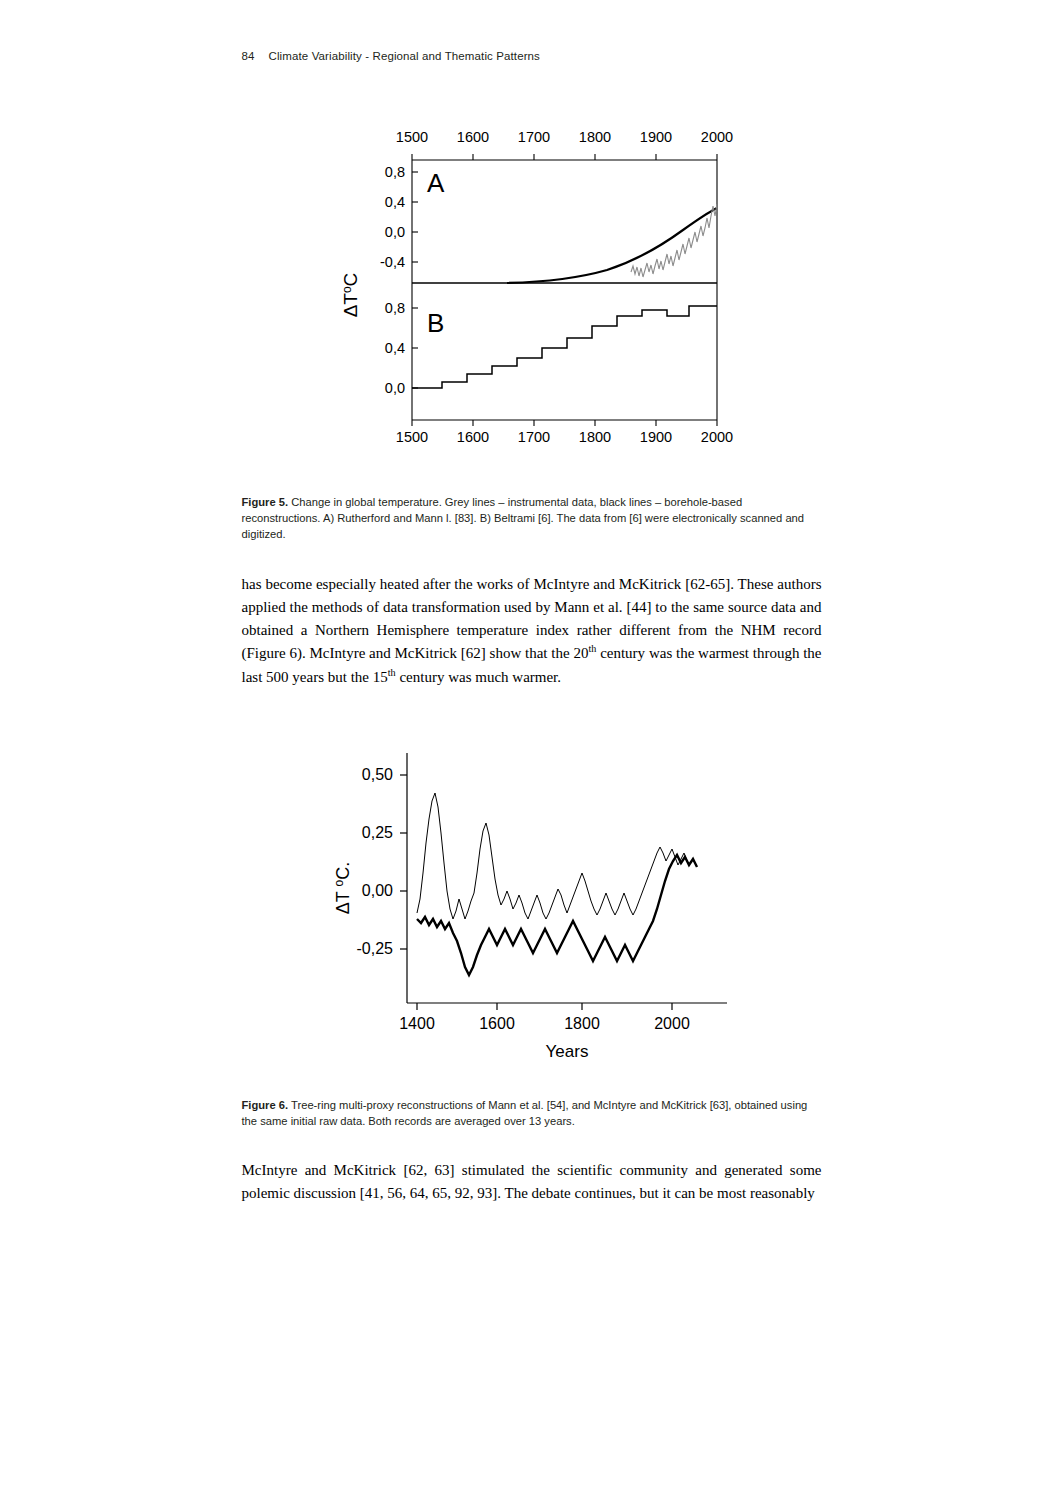84 Climate Variability - Regional and Thematic Patterns
Panel geometry: plot x: 95 .. 400 (1500 .. 2000) Panel A y: 40 .. 175 Panel B y: 175 .. 300 1500 1600 1700 1800 1900 2000 1500 1600 1700 1800 1900 2000 0,8 0,4 0,0 -0,4 A 0,8 0,4 0,0 B ΔToC
Figure 5. Change in global temperature. Grey lines – instrumental data, black lines – borehole-based reconstructions. A) Rutherford and Mann l. [83]. B) Beltrami [6]. The data from [6] were electronically scanned and digitized.
has become especially heated after the works of McIntyre and McKitrick [62-65]. These authors applied the methods of data transformation used by Mann et al. [44] to the same source data and obtained a Northern Hemisphere temperature index rather different from the NHM record (Figure 6). McIntyre and McKitrick [62] show that the 20th century was the warmest through the last 500 years but the 15th century was much warmer.
1400 1600 1800 2000 Years 0,50 0,25 0,00 -0,25 ΔT oC.
Figure 6. Tree-ring multi-proxy reconstructions of Mann et al. [54], and McIntyre and McKitrick [63], obtained using the same initial raw data. Both records are averaged over 13 years.
McIntyre and McKitrick [62, 63] stimulated the scientific community and generated some polemic discussion [41, 56, 64, 65, 92, 93]. The debate continues, but it can be most reasonably